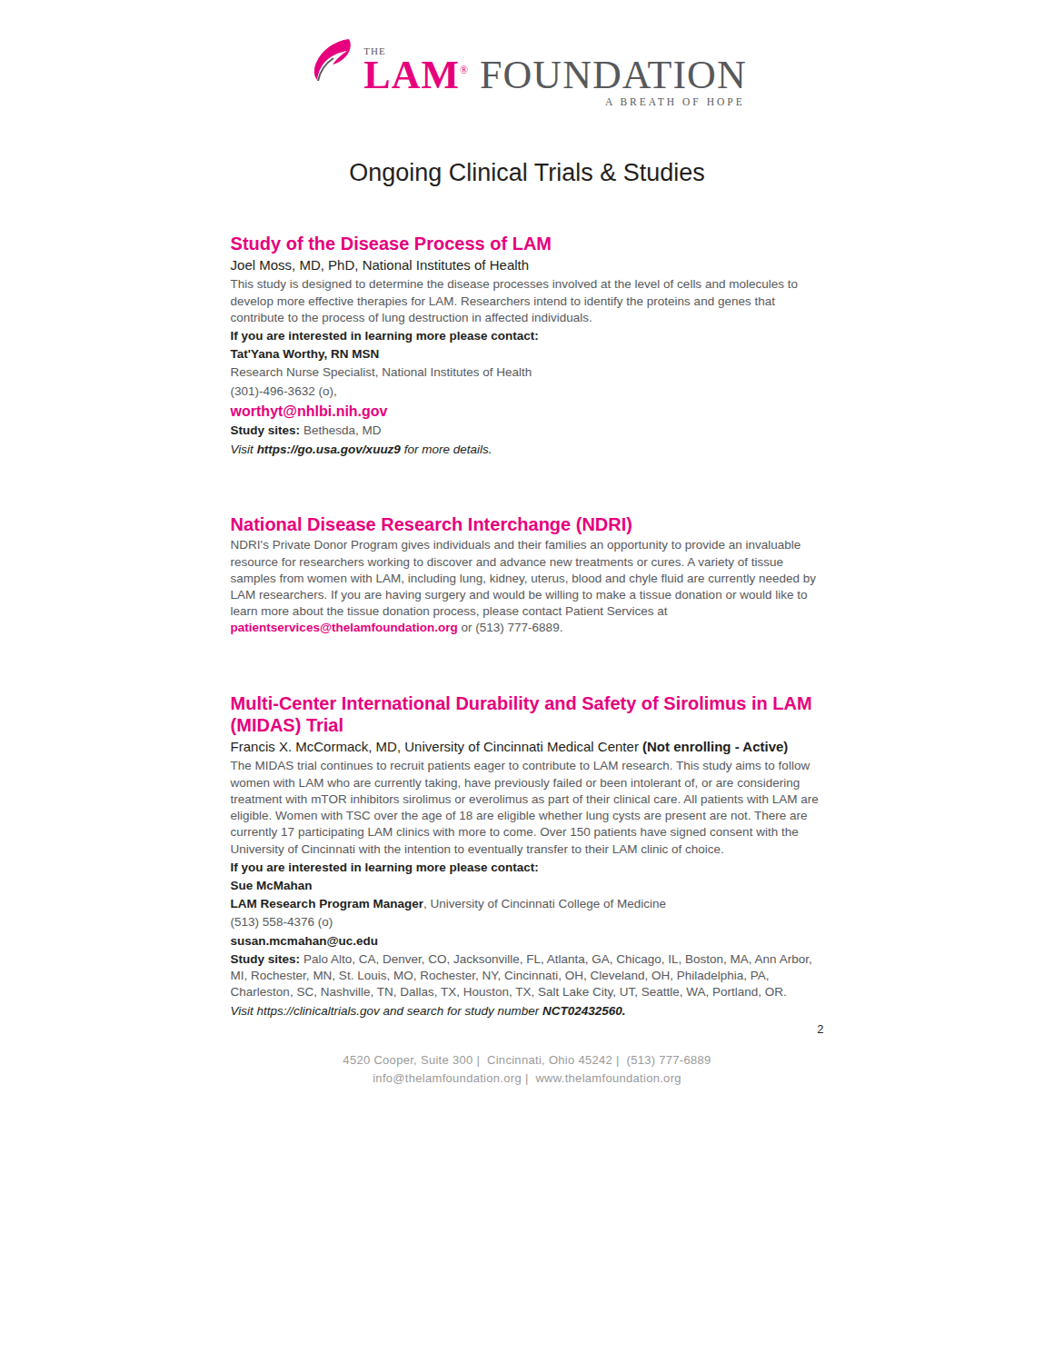THE
LAM® FOUNDATION
A BREATH OF HOPE
Ongoing Clinical Trials & Studies
Study of the Disease Process of LAM
Joel Moss, MD, PhD, National Institutes of Health
This study is designed to determine the disease processes involved at the level of cells and molecules to develop more effective therapies for LAM. Researchers intend to identify the proteins and genes that contribute to the process of lung destruction in affected individuals.
If you are interested in learning more please contact:
Tat'Yana Worthy, RN MSN
Research Nurse Specialist, National Institutes of Health
(301)-496-3632 (o),
worthyt@nhlbi.nih.gov
Study sites: Bethesda, MD
Visit https://go.usa.gov/xuuz9 for more details.
National Disease Research Interchange (NDRI)
NDRI's Private Donor Program gives individuals and their families an opportunity to provide an invaluable resource for researchers working to discover and advance new treatments or cures. A variety of tissue samples from women with LAM, including lung, kidney, uterus, blood and chyle fluid are currently needed by LAM researchers. If you are having surgery and would be willing to make a tissue donation or would like to learn more about the tissue donation process, please contact Patient Services at patientservices@thelamfoundation.org or (513) 777-6889.
Multi-Center International Durability and Safety of Sirolimus in LAM (MIDAS) Trial
Francis X. McCormack, MD, University of Cincinnati Medical Center (Not enrolling - Active)
The MIDAS trial continues to recruit patients eager to contribute to LAM research. This study aims to follow women with LAM who are currently taking, have previously failed or been intolerant of, or are considering treatment with mTOR inhibitors sirolimus or everolimus as part of their clinical care. All patients with LAM are eligible. Women with TSC over the age of 18 are eligible whether lung cysts are present are not. There are currently 17 participating LAM clinics with more to come. Over 150 patients have signed consent with the University of Cincinnati with the intention to eventually transfer to their LAM clinic of choice.
If you are interested in learning more please contact:
Sue McMahan
LAM Research Program Manager, University of Cincinnati College of Medicine
(513) 558-4376 (o)
susan.mcmahan@uc.edu
Study sites: Palo Alto, CA, Denver, CO, Jacksonville, FL, Atlanta, GA, Chicago, IL, Boston, MA, Ann Arbor, MI, Rochester, MN, St. Louis, MO, Rochester, NY, Cincinnati, OH, Cleveland, OH, Philadelphia, PA, Charleston, SC, Nashville, TN, Dallas, TX, Houston, TX, Salt Lake City, UT, Seattle, WA, Portland, OR.
Visit https://clinicaltrials.gov and search for study number NCT02432560.
2
4520 Cooper, Suite 300 | Cincinnati, Ohio 45242 | (513) 777-6889
info@thelamfoundation.org | www.thelamfoundation.org